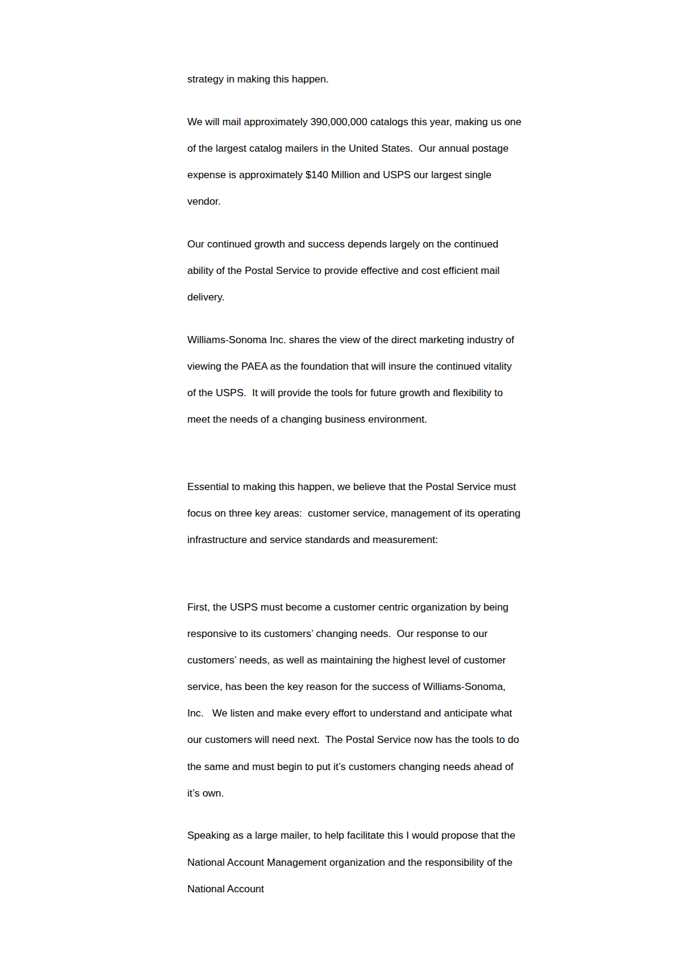strategy in making this happen.
We will mail approximately 390,000,000 catalogs this year, making us one of the largest catalog mailers in the United States. Our annual postage expense is approximately $140 Million and USPS our largest single vendor.
Our continued growth and success depends largely on the continued ability of the Postal Service to provide effective and cost efficient mail delivery.
Williams-Sonoma Inc. shares the view of the direct marketing industry of viewing the PAEA as the foundation that will insure the continued vitality of the USPS. It will provide the tools for future growth and flexibility to meet the needs of a changing business environment.
Essential to making this happen, we believe that the Postal Service must focus on three key areas: customer service, management of its operating infrastructure and service standards and measurement:
First, the USPS must become a customer centric organization by being responsive to its customers’ changing needs. Our response to our customers’ needs, as well as maintaining the highest level of customer service, has been the key reason for the success of Williams-Sonoma, Inc. We listen and make every effort to understand and anticipate what our customers will need next. The Postal Service now has the tools to do the same and must begin to put it’s customers changing needs ahead of it’s own.
Speaking as a large mailer, to help facilitate this I would propose that the National Account Management organization and the responsibility of the National Account